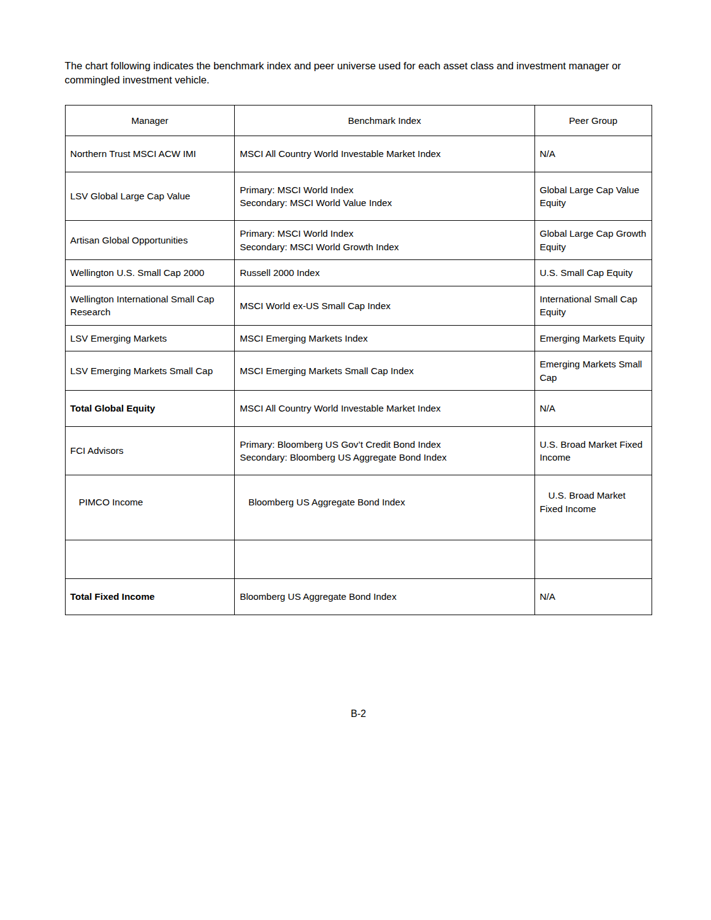The chart following indicates the benchmark index and peer universe used for each asset class and investment manager or commingled investment vehicle.
| Manager | Benchmark Index | Peer Group |
| --- | --- | --- |
| Northern Trust MSCI ACW IMI | MSCI All Country World Investable Market Index | N/A |
| LSV Global Large Cap Value | Primary: MSCI World Index Secondary: MSCI World Value Index | Global Large Cap Value Equity |
| Artisan Global Opportunities | Primary: MSCI World Index Secondary: MSCI World Growth Index | Global Large Cap Growth Equity |
| Wellington U.S. Small Cap 2000 | Russell 2000 Index | U.S. Small Cap Equity |
| Wellington International Small Cap Research | MSCI World ex-US Small Cap Index | International Small Cap Equity |
| LSV Emerging Markets | MSCI Emerging Markets Index | Emerging Markets Equity |
| LSV Emerging Markets Small Cap | MSCI Emerging Markets Small Cap Index | Emerging Markets Small Cap |
| Total Global Equity | MSCI All Country World Investable Market Index | N/A |
| FCI Advisors | Primary: Bloomberg US Gov’t Credit Bond Index Secondary: Bloomberg US Aggregate Bond Index | U.S. Broad Market Fixed Income |
| PIMCO Income | Bloomberg US Aggregate Bond Index | U.S. Broad Market Fixed Income |
| Total Fixed Income | Bloomberg US Aggregate Bond Index | N/A |
B-2